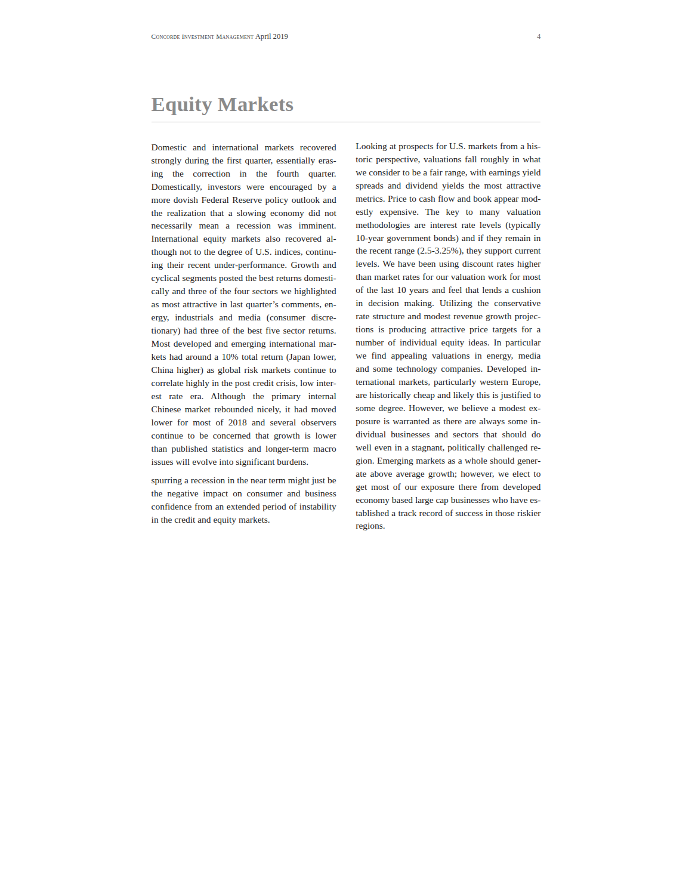Concorde Investment Management April 2019
4
Equity Markets
Domestic and international markets recovered strongly during the first quarter, essentially erasing the correction in the fourth quarter. Domestically, investors were encouraged by a more dovish Federal Reserve policy outlook and the realization that a slowing economy did not necessarily mean a recession was imminent. International equity markets also recovered although not to the degree of U.S. indices, continuing their recent under-performance. Growth and cyclical segments posted the best returns domestically and three of the four sectors we highlighted as most attractive in last quarter’s comments, energy, industrials and media (consumer discretionary) had three of the best five sector returns. Most developed and emerging international markets had around a 10% total return (Japan lower, China higher) as global risk markets continue to correlate highly in the post credit crisis, low interest rate era. Although the primary internal Chinese market rebounded nicely, it had moved lower for most of 2018 and several observers continue to be concerned that growth is lower than published statistics and longer-term macro issues will evolve into significant burdens.
spurring a recession in the near term might just be the negative impact on consumer and business confidence from an extended period of instability in the credit and equity markets.
Looking at prospects for U.S. markets from a historic perspective, valuations fall roughly in what we consider to be a fair range, with earnings yield spreads and dividend yields the most attractive metrics. Price to cash flow and book appear modestly expensive. The key to many valuation methodologies are interest rate levels (typically 10-year government bonds) and if they remain in the recent range (2.5-3.25%), they support current levels. We have been using discount rates higher than market rates for our valuation work for most of the last 10 years and feel that lends a cushion in decision making. Utilizing the conservative rate structure and modest revenue growth projections is producing attractive price targets for a number of individual equity ideas. In particular we find appealing valuations in energy, media and some technology companies. Developed international markets, particularly western Europe, are historically cheap and likely this is justified to some degree. However, we believe a modest exposure is warranted as there are always some individual businesses and sectors that should do well even in a stagnant, politically challenged region. Emerging markets as a whole should generate above average growth; however, we elect to get most of our exposure there from developed economy based large cap businesses who have established a track record of success in those riskier regions.